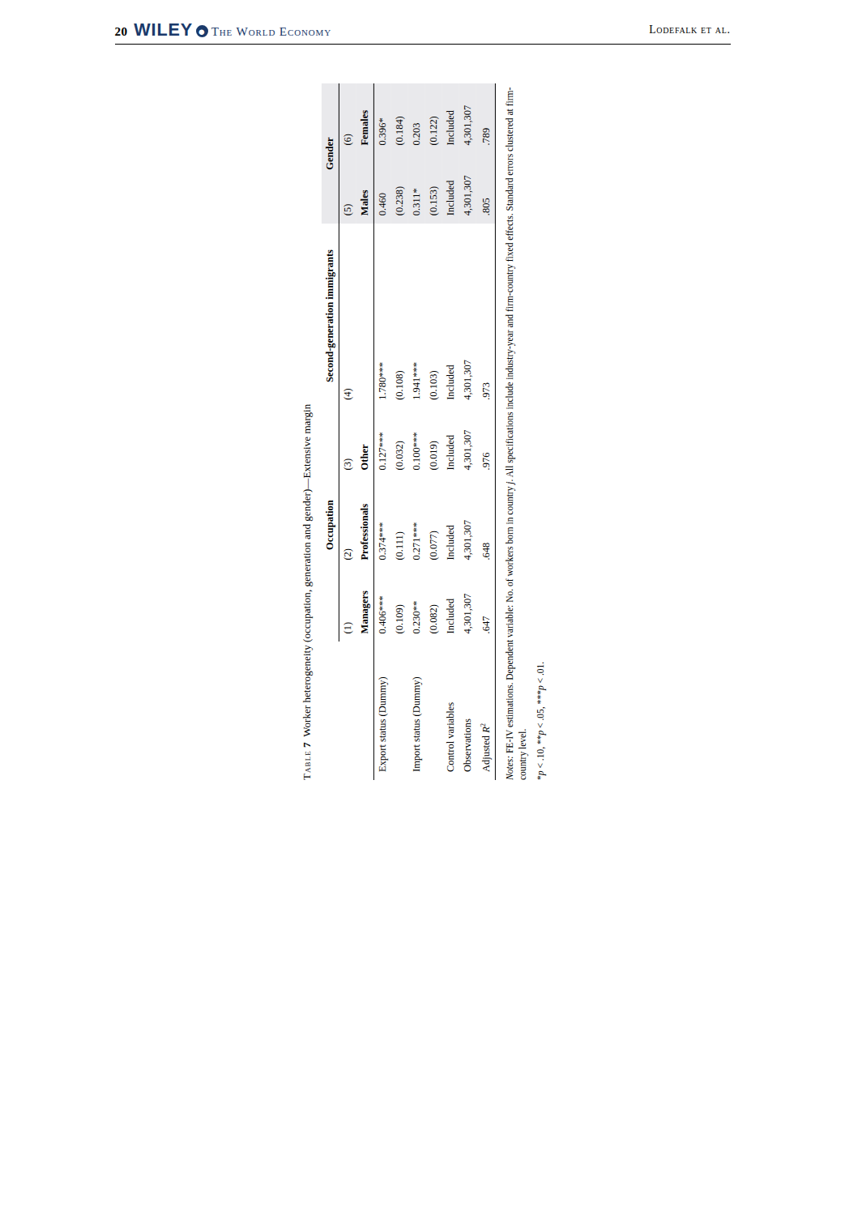20 WILEY●The World Economy
Lodefalk et al.
Table 7 Worker heterogeneity (occupation, generation and gender)—Extensive margin
| | Occupation | Second-generation immigrants | Gender |
| --- | --- | --- | --- |
| | (1) | (2) | (3) | (4) | (5) | (6) |
| | Managers | Professionals | Other | | Males | Females |
| Export status (Dummy) | 0.406*** | 0.374*** | 0.127*** | 1.780*** | 0.460 | 0.396* |
| | (0.109) | (0.111) | (0.032) | (0.108) | (0.238) | (0.184) |
| Import status (Dummy) | 0.230** | 0.271*** | 0.100*** | 1.941*** | 0.311* | 0.203 |
| | (0.082) | (0.077) | (0.019) | (0.103) | (0.153) | (0.122) |
| Control variables | Included | Included | Included | Included | Included | Included |
| Observations | 4,301,307 | 4,301,307 | 4,301,307 | 4,301,307 | 4,301,307 | 4,301,307 |
| Adjusted R 2 | .647 | .648 | .976 | .973 | .805 | .789 |
Notes: FE-IV estimations. Dependent variable: No. of workers born in country j. All specifications include industry-year and firm-country fixed effects. Standard errors clustered at firm-country level.
*p < .10, **p < .05, ***p < .01.